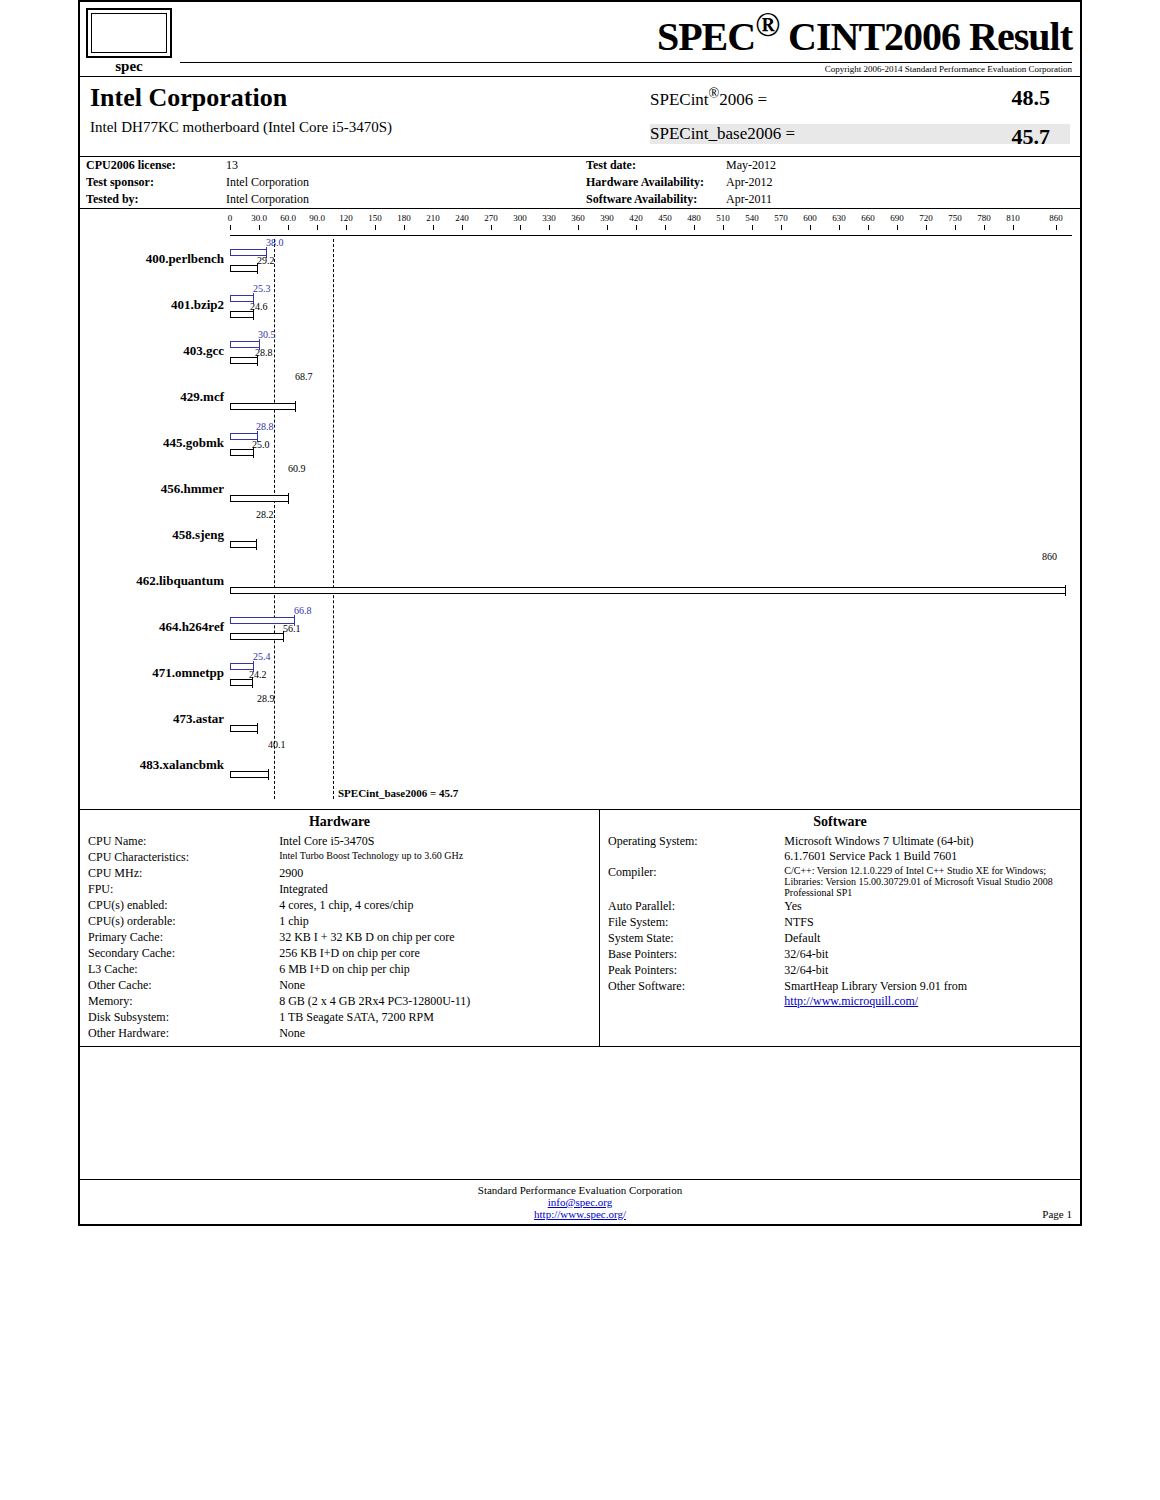spec
SPEC® CINT2006 Result
Copyright 2006-2014 Standard Performance Evaluation Corporation
Intel Corporation
Intel DH77KC motherboard (Intel Core i5-3470S)
SPECint®2006 = 48.5
SPECint_base2006 = 45.7
| CPU2006 license: | 13 | Test date: | May-2012 |
| Test sponsor: | Intel Corporation | Hardware Availability: | Apr-2012 |
| Tested by: | Intel Corporation | Software Availability: | Apr-2011 |
0
30.0
60.0
90.0
120
150
180
210
240
270
300
330
360
390
420
450
480
510
540
570
600
630
660
690
720
750
780
810
860
400.perlbench
38.0
29.2
401.bzip2
25.3
24.6
403.gcc
30.5
28.8
429.mcf
68.7
445.gobmk
28.8
25.0
456.hmmer
60.9
458.sjeng
28.2
462.libquantum
860
464.h264ref
66.8
56.1
471.omnetpp
25.4
24.2
473.astar
28.9
483.xalancbmk
40.1
SPECint_base2006 = 45.7
SPECint2006 = 48.5
Hardware
| CPU Name: | Intel Core i5-3470S |
| CPU Characteristics: | Intel Turbo Boost Technology up to 3.60 GHz |
| CPU MHz: | 2900 |
| FPU: | Integrated |
| CPU(s) enabled: | 4 cores, 1 chip, 4 cores/chip |
| CPU(s) orderable: | 1 chip |
| Primary Cache: | 32 KB I + 32 KB D on chip per core |
| Secondary Cache: | 256 KB I+D on chip per core |
| L3 Cache: | 6 MB I+D on chip per chip |
| Other Cache: | None |
| Memory: | 8 GB (2 x 4 GB 2Rx4 PC3-12800U-11) |
| Disk Subsystem: | 1 TB Seagate SATA, 7200 RPM |
| Other Hardware: | None |
Software
| Operating System: | Microsoft Windows 7 Ultimate (64-bit) 6.1.7601 Service Pack 1 Build 7601 |
| Compiler: | C/C++: Version 12.1.0.229 of Intel C++ Studio XE for Windows; Libraries: Version 15.00.30729.01 of Microsoft Visual Studio 2008 Professional SP1 |
| Auto Parallel: | Yes |
| File System: | NTFS |
| System State: | Default |
| Base Pointers: | 32/64-bit |
| Peak Pointers: | 32/64-bit |
| Other Software: | SmartHeap Library Version 9.01 from http://www.microquill.com/ |
Standard Performance Evaluation Corporation
info@spec.org
http://www.spec.org/ Page 1